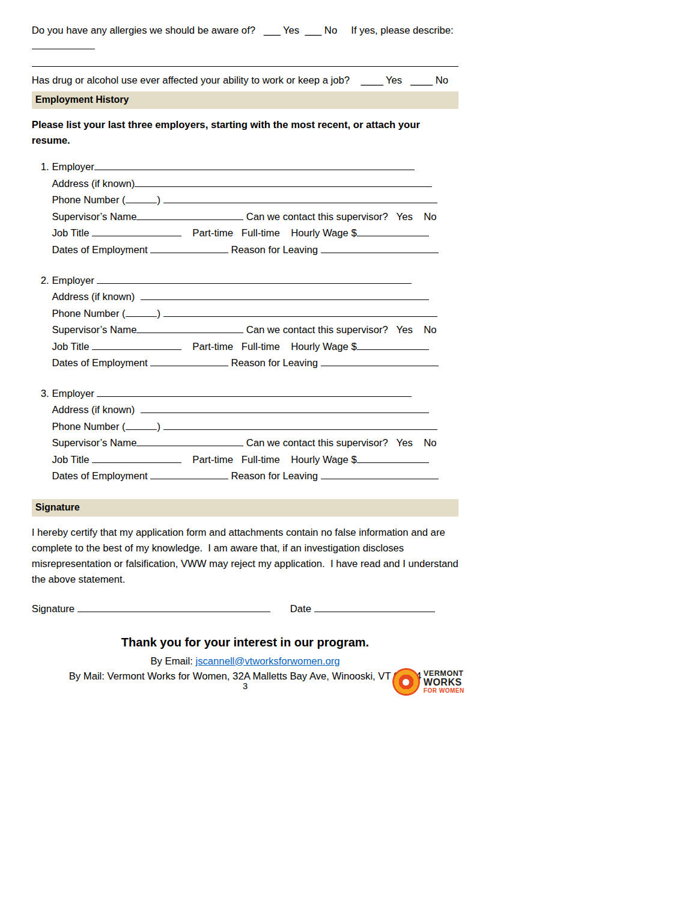Do you have any allergies we should be aware of? ___ Yes ___ No If yes, please describe:
Has drug or alcohol use ever affected your ability to work or keep a job? ____ Yes ____ No
Employment History
Please list your last three employers, starting with the most recent, or attach your resume.
Employer
Address (if known)
Phone Number ( )
Supervisor’s Name Can we contact this supervisor? Yes No
Job Title Part-time Full-time Hourly Wage $
Dates of Employment Reason for Leaving
Employer
Address (if known)
Phone Number ( )
Supervisor’s Name Can we contact this supervisor? Yes No
Job Title Part-time Full-time Hourly Wage $
Dates of Employment Reason for Leaving
Employer
Address (if known)
Phone Number ( )
Supervisor’s Name Can we contact this supervisor? Yes No
Job Title Part-time Full-time Hourly Wage $
Dates of Employment Reason for Leaving
Signature
I hereby certify that my application form and attachments contain no false information and are complete to the best of my knowledge. I am aware that, if an investigation discloses misrepresentation or falsification, VWW may reject my application. I have read and I understand the above statement.
Signature Date
Thank you for your interest in our program. By Email: jscannell@vtworksforwomen.org
By Mail: Vermont Works for Women, 32A Malletts Bay Ave, Winooski, VT 05404
3
VERMONT
WORKS
FOR WOMEN